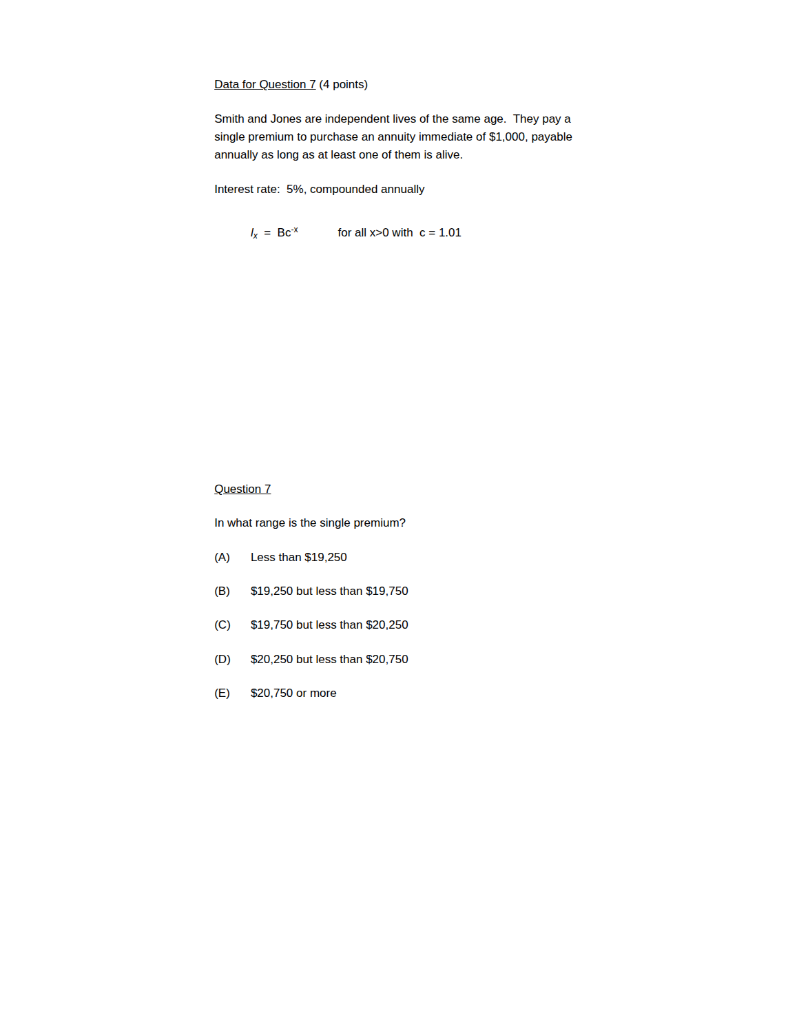Data for Question 7 (4 points)
Smith and Jones are independent lives of the same age. They pay a single premium to purchase an annuity immediate of $1,000, payable annually as long as at least one of them is alive.
Interest rate: 5%, compounded annually
lx = Bc-x for all x>0 with c = 1.01
Question 7
In what range is the single premium?
(A) Less than $19,250
(B)$19,250 but less than $19,750
(C)$19,750 but less than $20,250
(D)$20,250 but less than $20,750
(E)$20,750 or more